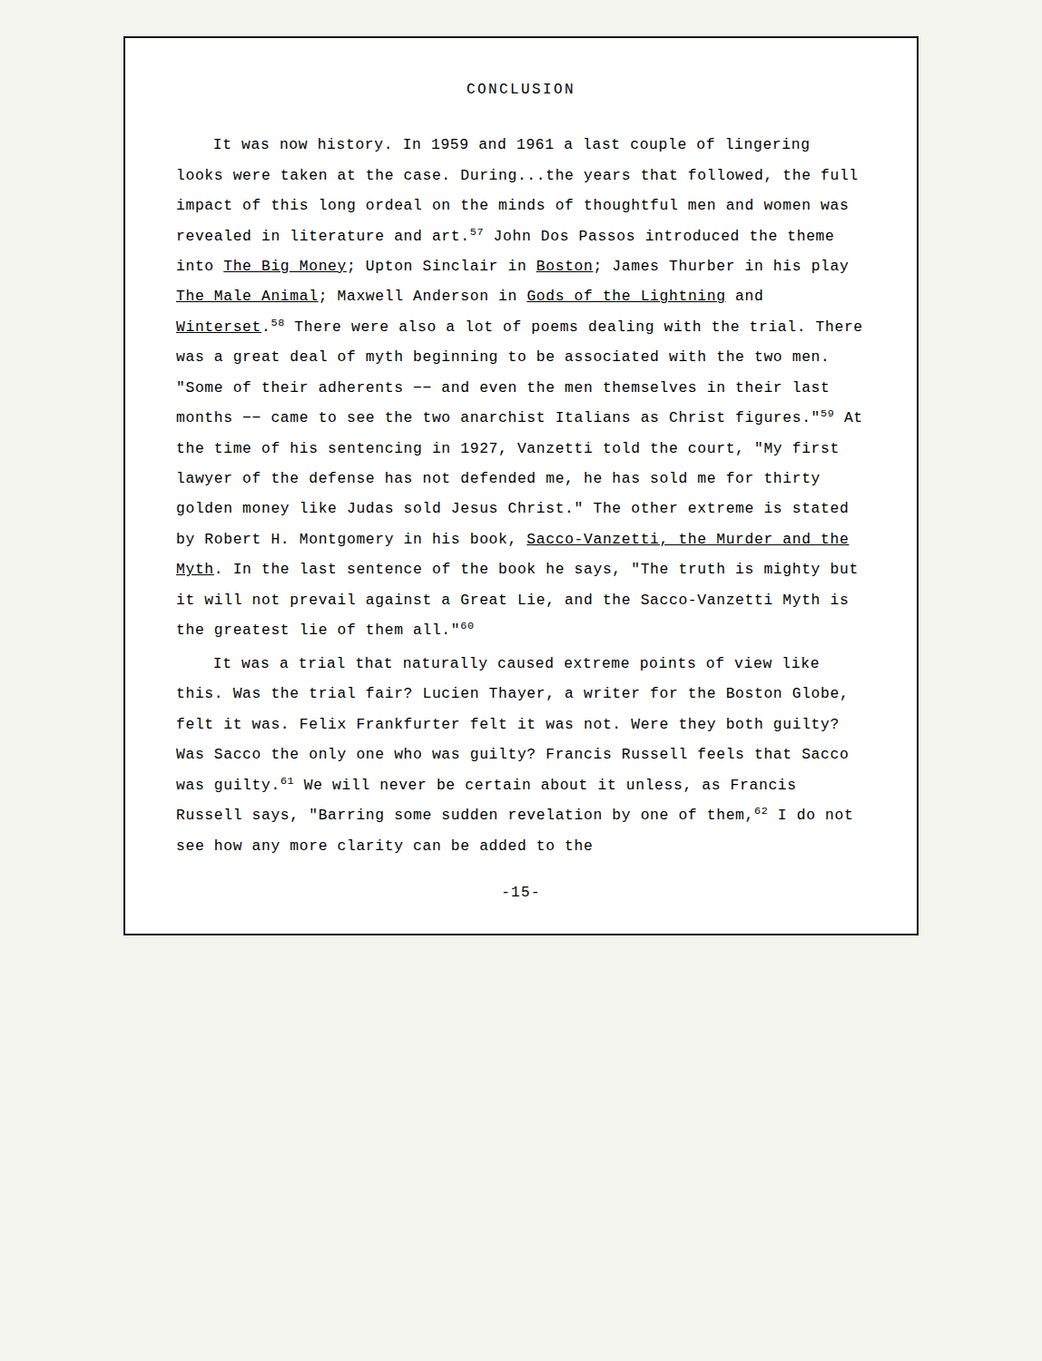CONCLUSION
It was now history. In 1959 and 1961 a last couple of lingering looks were taken at the case. During...the years that followed, the full impact of this long ordeal on the minds of thoughtful men and women was revealed in literature and art.57 John Dos Passos introduced the theme into The Big Money; Upton Sinclair in Boston; James Thurber in his play The Male Animal; Maxwell Anderson in Gods of the Lightning and Winterset.58 There were also a lot of poems dealing with the trial. There was a great deal of myth beginning to be associated with the two men. "Some of their adherents −− and even the men themselves in their last months −− came to see the two anarchist Italians as Christ figures."59 At the time of his sentencing in 1927, Vanzetti told the court, "My first lawyer of the defense has not defended me, he has sold me for thirty golden money like Judas sold Jesus Christ." The other extreme is stated by Robert H. Montgomery in his book, Sacco-Vanzetti, the Murder and the Myth. In the last sentence of the book he says, "The truth is mighty but it will not prevail against a Great Lie, and the Sacco-Vanzetti Myth is the greatest lie of them all."60
It was a trial that naturally caused extreme points of view like this. Was the trial fair? Lucien Thayer, a writer for the Boston Globe, felt it was. Felix Frankfurter felt it was not. Were they both guilty? Was Sacco the only one who was guilty? Francis Russell feels that Sacco was guilty.61 We will never be certain about it unless, as Francis Russell says, "Barring some sudden revelation by one of them,62 I do not see how any more clarity can be added to the
-15-